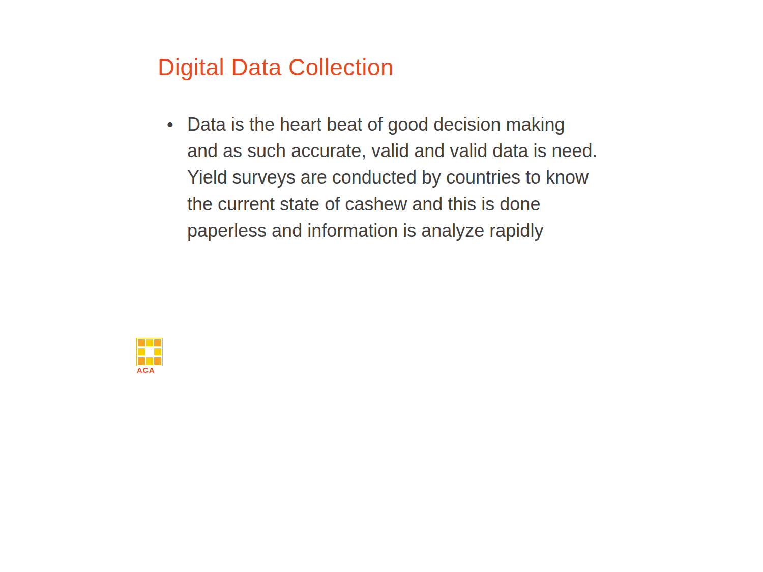Digital Data Collection
Data is the heart beat of good decision making and as such accurate, valid and valid data is need. Yield surveys are conducted by countries to know the current state of cashew and this is done paperless and information is analyze rapidly
ACA